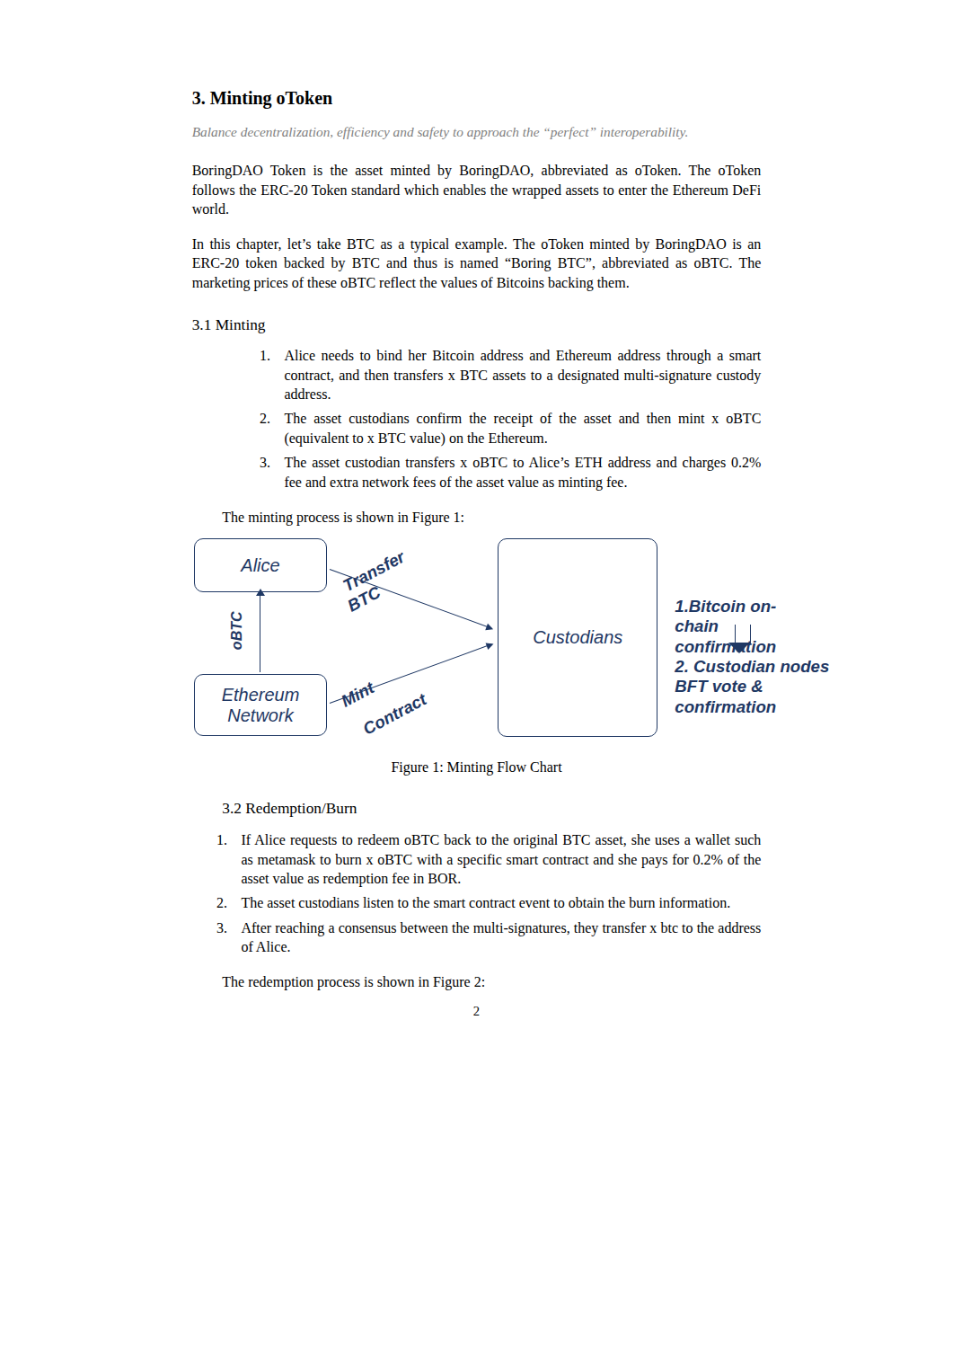3. Minting oToken
Balance decentralization, efficiency and safety to approach the “perfect” interoperability.
BoringDAO Token is the asset minted by BoringDAO, abbreviated as oToken. The oToken follows the ERC-20 Token standard which enables the wrapped assets to enter the Ethereum DeFi world.
In this chapter, let’s take BTC as a typical example. The oToken minted by BoringDAO is an ERC-20 token backed by BTC and thus is named “Boring BTC”, abbreviated as oBTC. The marketing prices of these oBTC reflect the values of Bitcoins backing them.
3.1 Minting
Alice needs to bind her Bitcoin address and Ethereum address through a smart contract, and then transfers x BTC assets to a designated multi-signature custody address.
The asset custodians confirm the receipt of the asset and then mint x oBTC (equivalent to x BTC value) on the Ethereum.
The asset custodian transfers x oBTC to Alice’s ETH address and charges 0.2% fee and extra network fees of the asset value as minting fee.
The minting process is shown in Figure 1:
Alice
Ethereum
Network
Custodians
oBTC
Transfer
BTC
Mint
Contract
1.Bitcoin on-chain confirmation
2. Custodian nodes BFT vote & confirmation
Figure 1: Minting Flow Chart
3.2 Redemption/Burn
If Alice requests to redeem oBTC back to the original BTC asset, she uses a wallet such as metamask to burn x oBTC with a specific smart contract and she pays for 0.2% of the asset value as redemption fee in BOR.
The asset custodians listen to the smart contract event to obtain the burn information.
After reaching a consensus between the multi-signatures, they transfer x btc to the address of Alice.
The redemption process is shown in Figure 2:
2